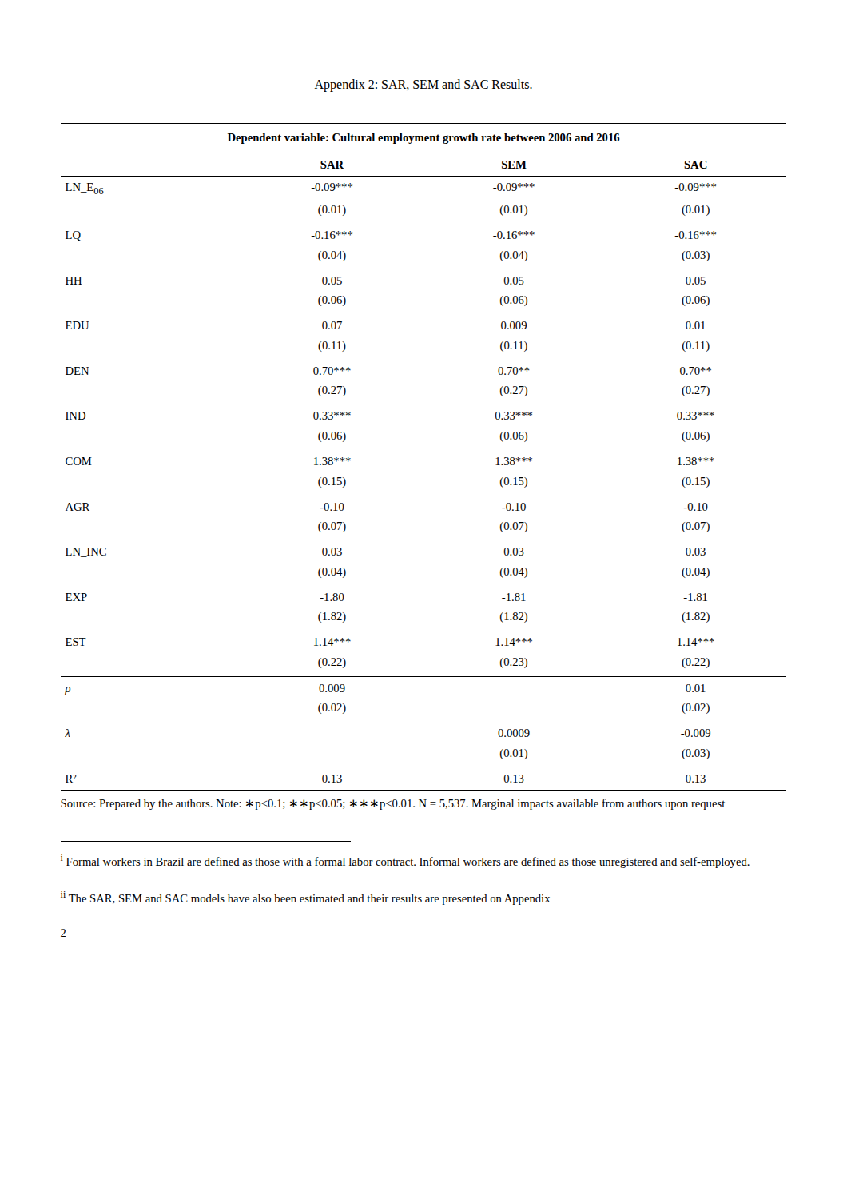Appendix 2: SAR, SEM and SAC Results.
Dependent variable: Cultural employment growth rate between 2006 and 2016
| | SAR | SEM | SAC |
| --- | --- | --- | --- |
| LN_E 06 | -0.09*** | -0.09*** | -0.09*** |
| | (0.01) | (0.01) | (0.01) |
| LQ | -0.16*** | -0.16*** | -0.16*** |
| | (0.04) | (0.04) | (0.03) |
| HH | 0.05 | 0.05 | 0.05 |
| | (0.06) | (0.06) | (0.06) |
| EDU | 0.07 | 0.009 | 0.01 |
| | (0.11) | (0.11) | (0.11) |
| DEN | 0.70*** | 0.70** | 0.70** |
| | (0.27) | (0.27) | (0.27) |
| IND | 0.33*** | 0.33*** | 0.33*** |
| | (0.06) | (0.06) | (0.06) |
| COM | 1.38*** | 1.38*** | 1.38*** |
| | (0.15) | (0.15) | (0.15) |
| AGR | -0.10 | -0.10 | -0.10 |
| | (0.07) | (0.07) | (0.07) |
| LN_INC | 0.03 | 0.03 | 0.03 |
| | (0.04) | (0.04) | (0.04) |
| EXP | -1.80 | -1.81 | -1.81 |
| | (1.82) | (1.82) | (1.82) |
| EST | 1.14*** | 1.14*** | 1.14*** |
| | (0.22) | (0.23) | (0.22) |
| ρ | 0.009 | | 0.01 |
| | (0.02) | | (0.02) |
| λ | | 0.0009 | -0.009 |
| | | (0.01) | (0.03) |
| R² | 0.13 | 0.13 | 0.13 |
Source: Prepared by the authors. Note: ∗p<0.1; ∗∗p<0.05; ∗∗∗p<0.01. N = 5,537. Marginal impacts available from authors upon request
i Formal workers in Brazil are defined as those with a formal labor contract. Informal workers are defined as those unregistered and self-employed.
ii The SAR, SEM and SAC models have also been estimated and their results are presented on Appendix
2